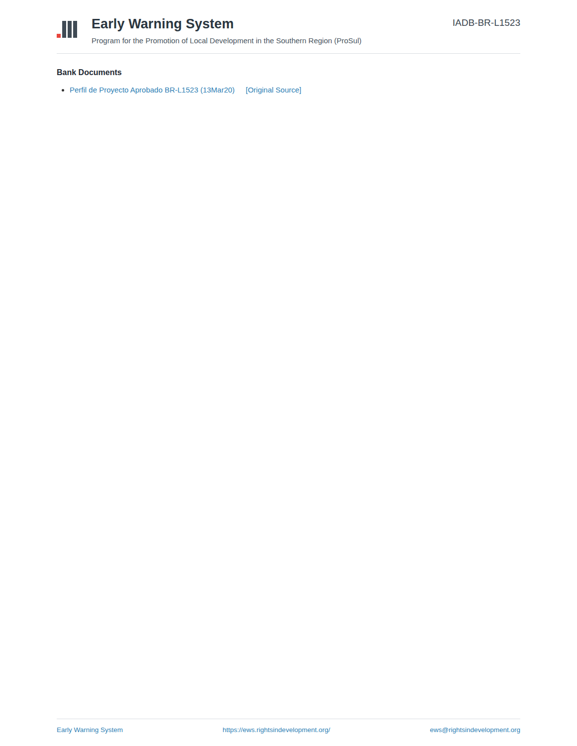Early Warning System
Program for the Promotion of Local Development in the Southern Region (ProSul)
IADB-BR-L1523
Bank Documents
Perfil de Proyecto Aprobado BR-L1523 (13Mar20) [Original Source]
Early Warning System
https://ews.rightsindevelopment.org/
ews@rightsindevelopment.org